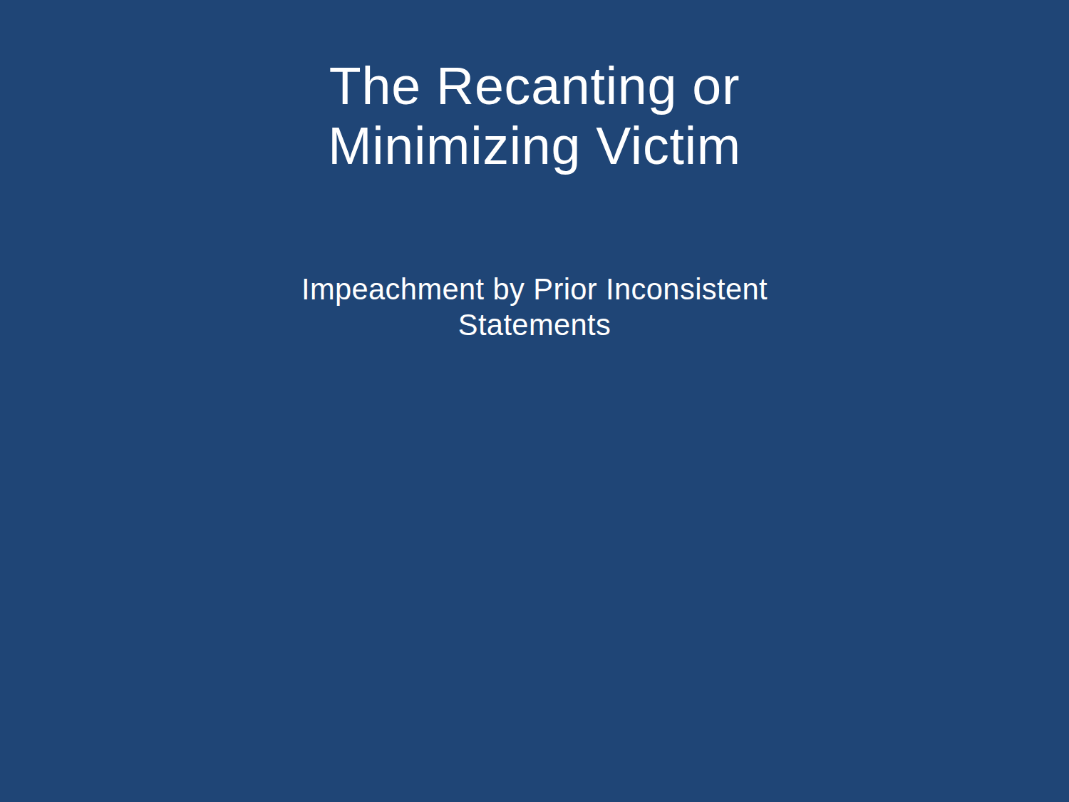The Recanting or Minimizing Victim
Impeachment by Prior Inconsistent Statements